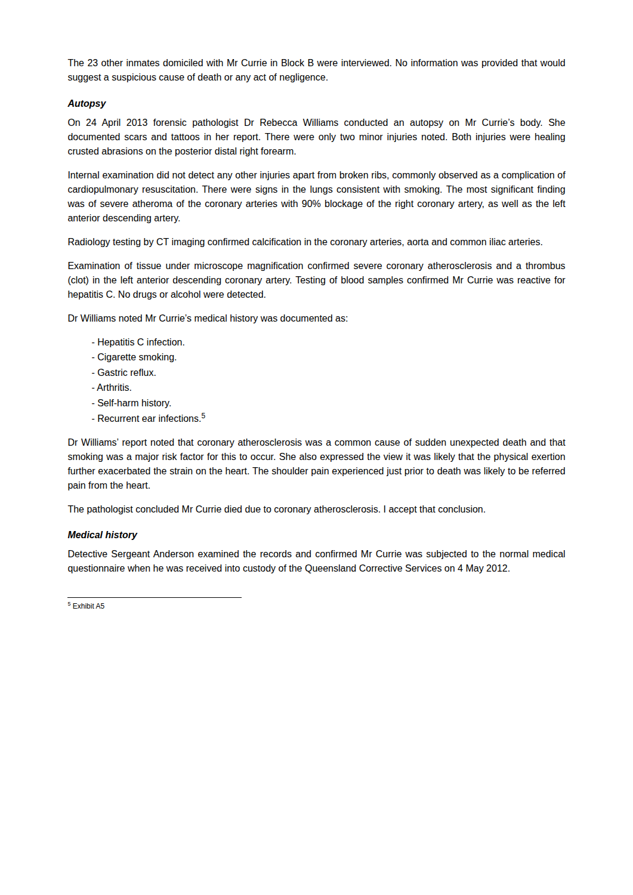The 23 other inmates domiciled with Mr Currie in Block B were interviewed. No information was provided that would suggest a suspicious cause of death or any act of negligence.
Autopsy
On 24 April 2013 forensic pathologist Dr Rebecca Williams conducted an autopsy on Mr Currie’s body. She documented scars and tattoos in her report. There were only two minor injuries noted. Both injuries were healing crusted abrasions on the posterior distal right forearm.
Internal examination did not detect any other injuries apart from broken ribs, commonly observed as a complication of cardiopulmonary resuscitation. There were signs in the lungs consistent with smoking. The most significant finding was of severe atheroma of the coronary arteries with 90% blockage of the right coronary artery, as well as the left anterior descending artery.
Radiology testing by CT imaging confirmed calcification in the coronary arteries, aorta and common iliac arteries.
Examination of tissue under microscope magnification confirmed severe coronary atherosclerosis and a thrombus (clot) in the left anterior descending coronary artery. Testing of blood samples confirmed Mr Currie was reactive for hepatitis C. No drugs or alcohol were detected.
Dr Williams noted Mr Currie’s medical history was documented as:
Hepatitis C infection.
Cigarette smoking.
Gastric reflux.
Arthritis.
Self-harm history.
Recurrent ear infections.5
Dr Williams’ report noted that coronary atherosclerosis was a common cause of sudden unexpected death and that smoking was a major risk factor for this to occur. She also expressed the view it was likely that the physical exertion further exacerbated the strain on the heart. The shoulder pain experienced just prior to death was likely to be referred pain from the heart.
The pathologist concluded Mr Currie died due to coronary atherosclerosis. I accept that conclusion.
Medical history
Detective Sergeant Anderson examined the records and confirmed Mr Currie was subjected to the normal medical questionnaire when he was received into custody of the Queensland Corrective Services on 4 May 2012.
5 Exhibit A5